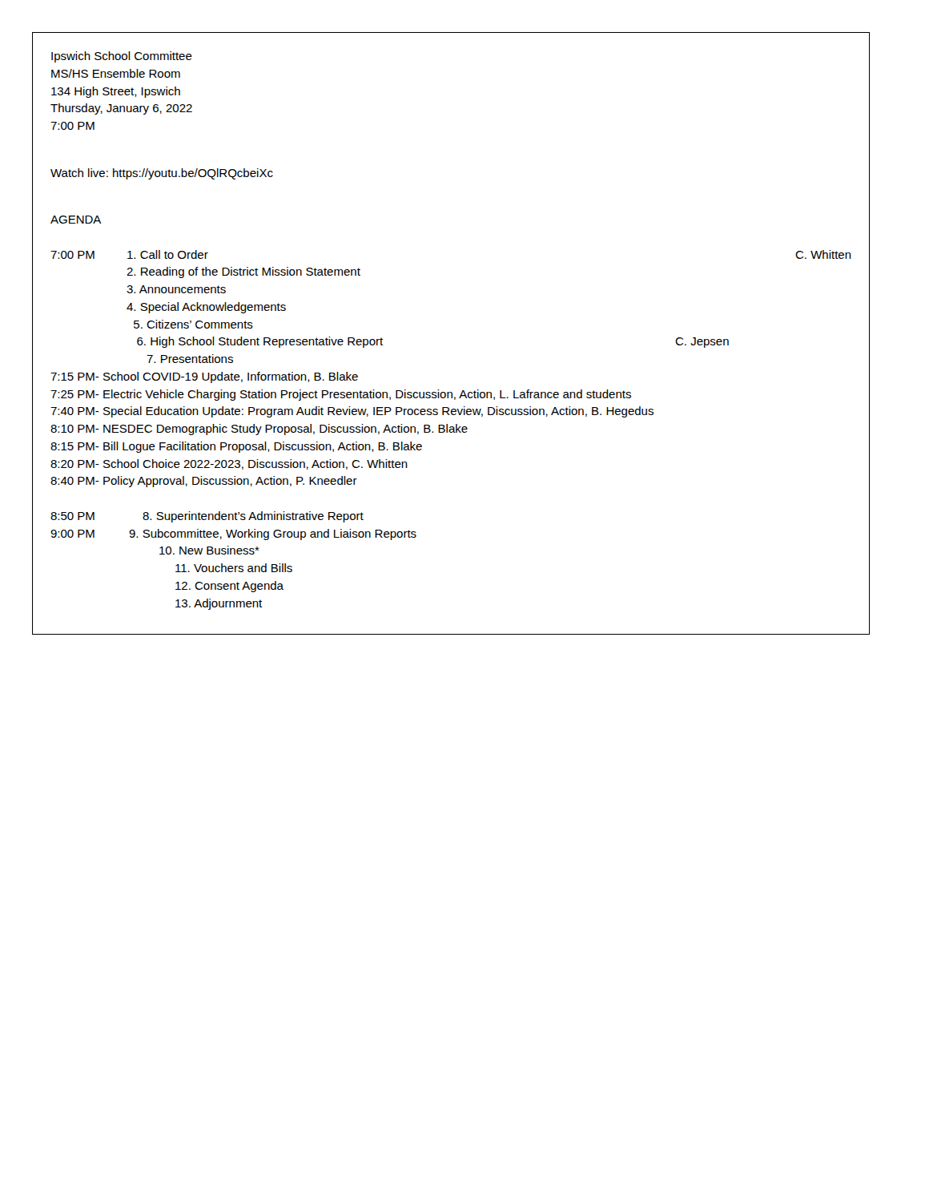Ipswich School Committee
MS/HS Ensemble Room
134 High Street, Ipswich
Thursday, January 6, 2022
7:00 PM
Watch live: https://youtu.be/OQlRQcbeiXc
AGENDA
| 7:00 PM | 1. Call to Order | | C. Whitten |
| | 2. Reading of the District Mission Statement |
| | 3. Announcements |
| | 4. Special Acknowledgements |
| | 5. Citizens’ Comments |
| | 6. High School Student Representative Report | C. Jepsen |
| | 7. Presentations |
7:15 PM- School COVID-19 Update, Information, B. Blake
7:25 PM- Electric Vehicle Charging Station Project Presentation, Discussion, Action, L. Lafrance and students
7:40 PM- Special Education Update: Program Audit Review, IEP Process Review, Discussion, Action, B. Hegedus
8:10 PM- NESDEC Demographic Study Proposal, Discussion, Action, B. Blake
8:15 PM- Bill Logue Facilitation Proposal, Discussion, Action, B. Blake
8:20 PM- School Choice 2022-2023, Discussion, Action, C. Whitten
8:40 PM- Policy Approval, Discussion, Action, P. Kneedler
| 8:50 PM | 8. Superintendent’s Administrative Report |
| 9:00 PM | 9. Subcommittee, Working Group and Liaison Reports |
| | 10. New Business* |
| | 11. Vouchers and Bills |
| | 12. Consent Agenda |
| | 13. Adjournment |